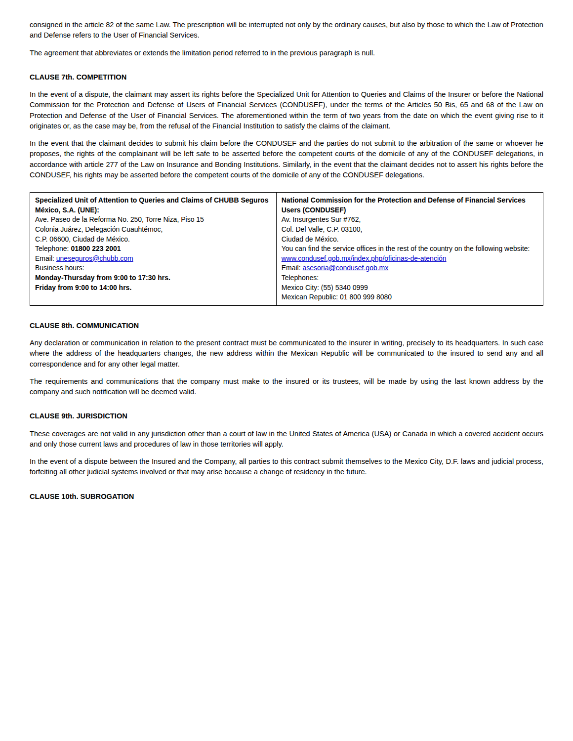consigned in the article 82 of the same Law. The prescription will be interrupted not only by the ordinary causes, but also by those to which the Law of Protection and Defense refers to the User of Financial Services.
The agreement that abbreviates or extends the limitation period referred to in the previous paragraph is null.
CLAUSE 7th. COMPETITION
In the event of a dispute, the claimant may assert its rights before the Specialized Unit for Attention to Queries and Claims of the Insurer or before the National Commission for the Protection and Defense of Users of Financial Services (CONDUSEF), under the terms of the Articles 50 Bis, 65 and 68 of the Law on Protection and Defense of the User of Financial Services. The aforementioned within the term of two years from the date on which the event giving rise to it originates or, as the case may be, from the refusal of the Financial Institution to satisfy the claims of the claimant.
In the event that the claimant decides to submit his claim before the CONDUSEF and the parties do not submit to the arbitration of the same or whoever he proposes, the rights of the complainant will be left safe to be asserted before the competent courts of the domicile of any of the CONDUSEF delegations, in accordance with article 277 of the Law on Insurance and Bonding Institutions. Similarly, in the event that the claimant decides not to assert his rights before the CONDUSEF, his rights may be asserted before the competent courts of the domicile of any of the CONDUSEF delegations.
| Specialized Unit of Attention to Queries and Claims of CHUBB Seguros México, S.A. (UNE): Ave. Paseo de la Reforma No. 250, Torre Niza, Piso 15 Colonia Juárez, Delegación Cuauhtémoc, C.P. 06600, Ciudad de México. Telephone: 01800 223 2001 Email: uneseguros@chubb.com Business hours: Monday-Thursday from 9:00 to 17:30 hrs. Friday from 9:00 to 14:00 hrs. | National Commission for the Protection and Defense of Financial Services Users (CONDUSEF) Av. Insurgentes Sur #762, Col. Del Valle, C.P. 03100, Ciudad de México. You can find the service offices in the rest of the country on the following website: www.condusef.gob.mx/index.php/oficinas-de-atención Email: asesoria@condusef.gob.mx Telephones: Mexico City: (55) 5340 0999 Mexican Republic: 01 800 999 8080 |
CLAUSE 8th. COMMUNICATION
Any declaration or communication in relation to the present contract must be communicated to the insurer in writing, precisely to its headquarters. In such case where the address of the headquarters changes, the new address within the Mexican Republic will be communicated to the insured to send any and all correspondence and for any other legal matter.
The requirements and communications that the company must make to the insured or its trustees, will be made by using the last known address by the company and such notification will be deemed valid.
CLAUSE 9th. JURISDICTION
These coverages are not valid in any jurisdiction other than a court of law in the United States of America (USA) or Canada in which a covered accident occurs and only those current laws and procedures of law in those territories will apply.
In the event of a dispute between the Insured and the Company, all parties to this contract submit themselves to the Mexico City, D.F. laws and judicial process, forfeiting all other judicial systems involved or that may arise because a change of residency in the future.
CLAUSE 10th. SUBROGATION